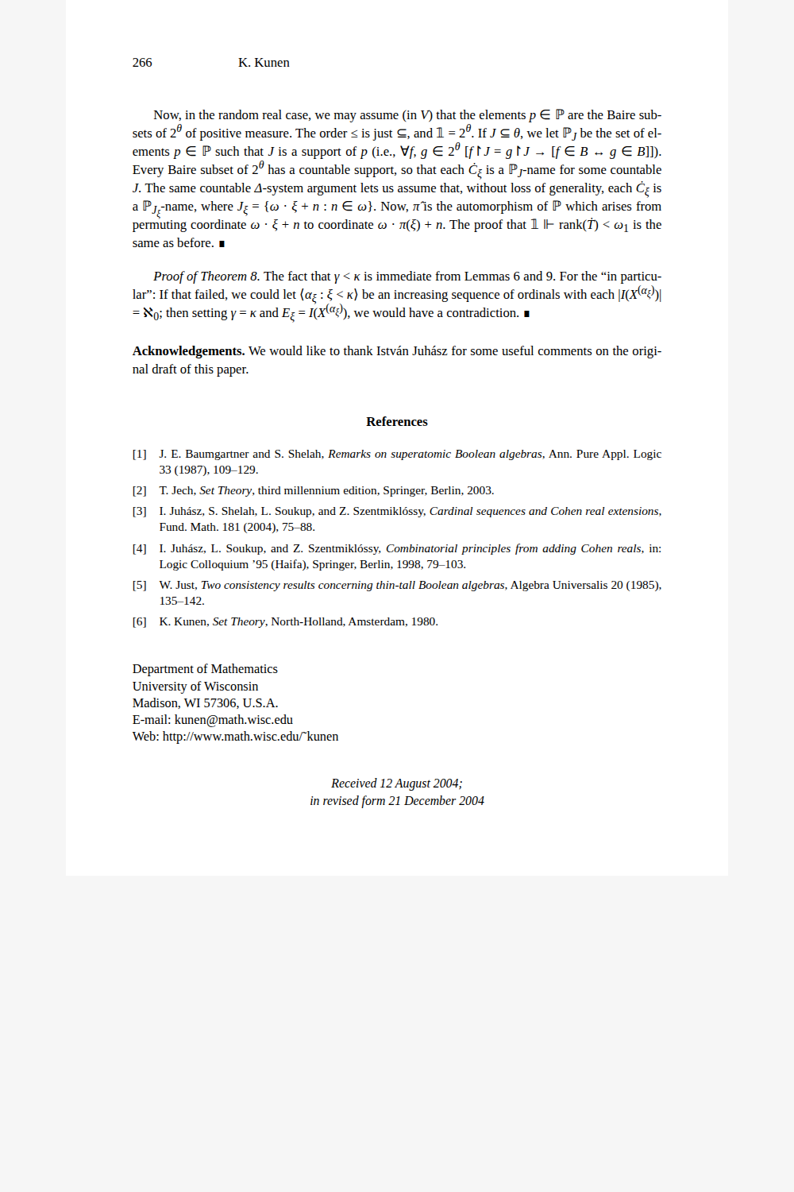266 K. Kunen
Now, in the random real case, we may assume (in V) that the elements p ∈ ℙ are the Baire subsets of 2θ of positive measure. The order ≤ is just ⊆, and 𝟙 = 2θ. If J ⊆ θ, we let ℙJ be the set of elements p ∈ ℙ such that J is a support of p (i.e., ∀f, g ∈ 2θ [f↾J = g↾J → [f ∈ B ↔ g ∈ B]]). Every Baire subset of 2θ has a countable support, so that each Ċξ is a ℙJ-name for some countable J. The same countable Δ-system argument lets us assume that, without loss of generality, each Ċξ is a ℙJξ-name, where Jξ = {ω · ξ + n : n ∈ ω}. Now, π̂ is the automorphism of ℙ which arises from permuting coordinate ω · ξ + n to coordinate ω · π(ξ) + n. The proof that 𝟙 ⊩ rank(Ṫ) < ω1 is the same as before. ∎
Proof of Theorem 8. The fact that γ < κ is immediate from Lemmas 6 and 9. For the “in particular”: If that failed, we could let ⟨αξ : ξ < κ⟩ be an increasing sequence of ordinals with each |I(X(αξ))| = ℵ0; then setting γ = κ and Eξ = I(X(αξ)), we would have a contradiction. ∎
Acknowledgements.
We would like to thank István Juhász for some useful comments on the original draft of this paper.
References
[1] J. E. Baumgartner and S. Shelah, Remarks on superatomic Boolean algebras, Ann. Pure Appl. Logic 33 (1987), 109–129.
[2] T. Jech, Set Theory, third millennium edition, Springer, Berlin, 2003.
[3] I. Juhász, S. Shelah, L. Soukup, and Z. Szentmiklóssy, Cardinal sequences and Cohen real extensions, Fund. Math. 181 (2004), 75–88.
[4] I. Juhász, L. Soukup, and Z. Szentmiklóssy, Combinatorial principles from adding Cohen reals, in: Logic Colloquium ’95 (Haifa), Springer, Berlin, 1998, 79–103.
[5] W. Just, Two consistency results concerning thin-tall Boolean algebras, Algebra Universalis 20 (1985), 135–142.
[6] K. Kunen, Set Theory, North-Holland, Amsterdam, 1980.
Department of Mathematics
University of Wisconsin
Madison, WI 57306, U.S.A.
E-mail: kunen@math.wisc.edu
Web: http://www.math.wisc.edu/˜kunen
Received 12 August 2004;
in revised form 21 December 2004